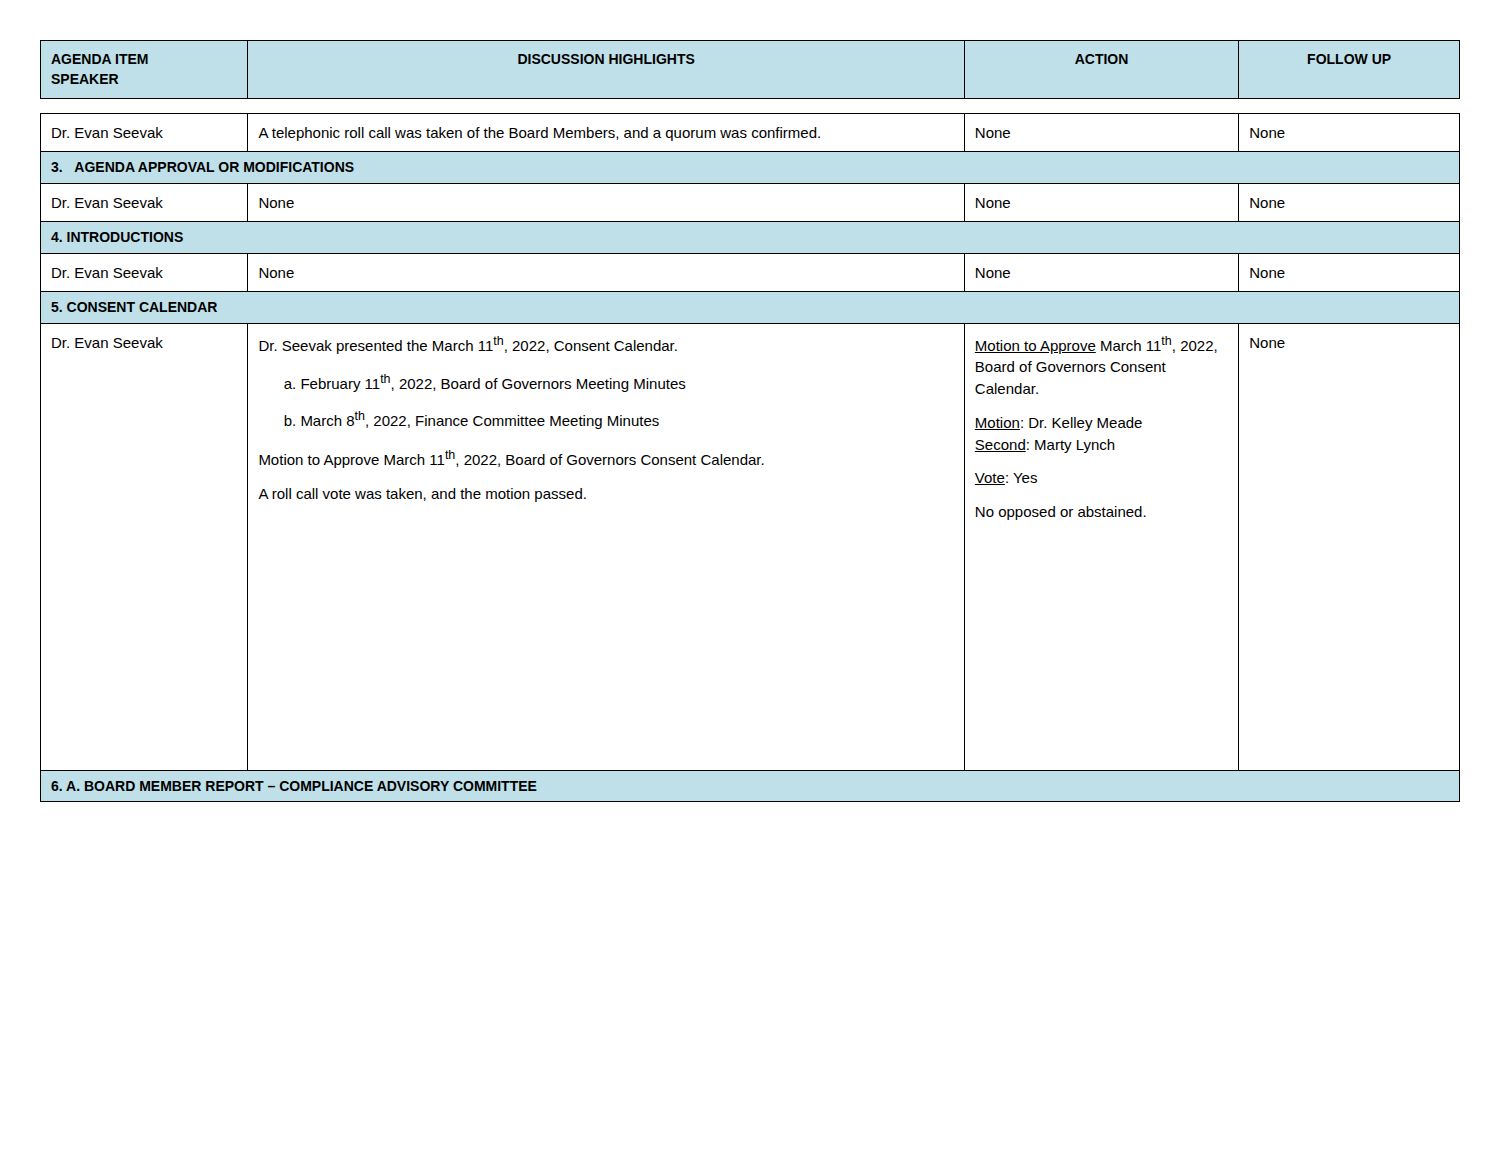| Agenda Item Speaker | Discussion Highlights | Action | Follow Up |
| --- | --- | --- | --- |
| Dr. Evan Seevak | A telephonic roll call was taken of the Board Members, and a quorum was confirmed. | None | None |
| 3. Agenda Approval or Modifications |
| Dr. Evan Seevak | None | None | None |
| 4. Introductions |
| Dr. Evan Seevak | None | None | None |
| 5. Consent Calendar |
| Dr. Evan Seevak | Dr. Seevak presented the March 11 th , 2022, Consent Calendar. February 11 th , 2022, Board of Governors Meeting Minutes March 8 th , 2022, Finance Committee Meeting Minutes Motion to Approve March 11 th , 2022, Board of Governors Consent Calendar. A roll call vote was taken, and the motion passed. | Motion to Approve March 11 th , 2022, Board of Governors Consent Calendar. Motion : Dr. Kelley Meade Second : Marty Lynch Vote : Yes No opposed or abstained. | None |
| 6. a. Board Member Report – Compliance Advisory Committee |